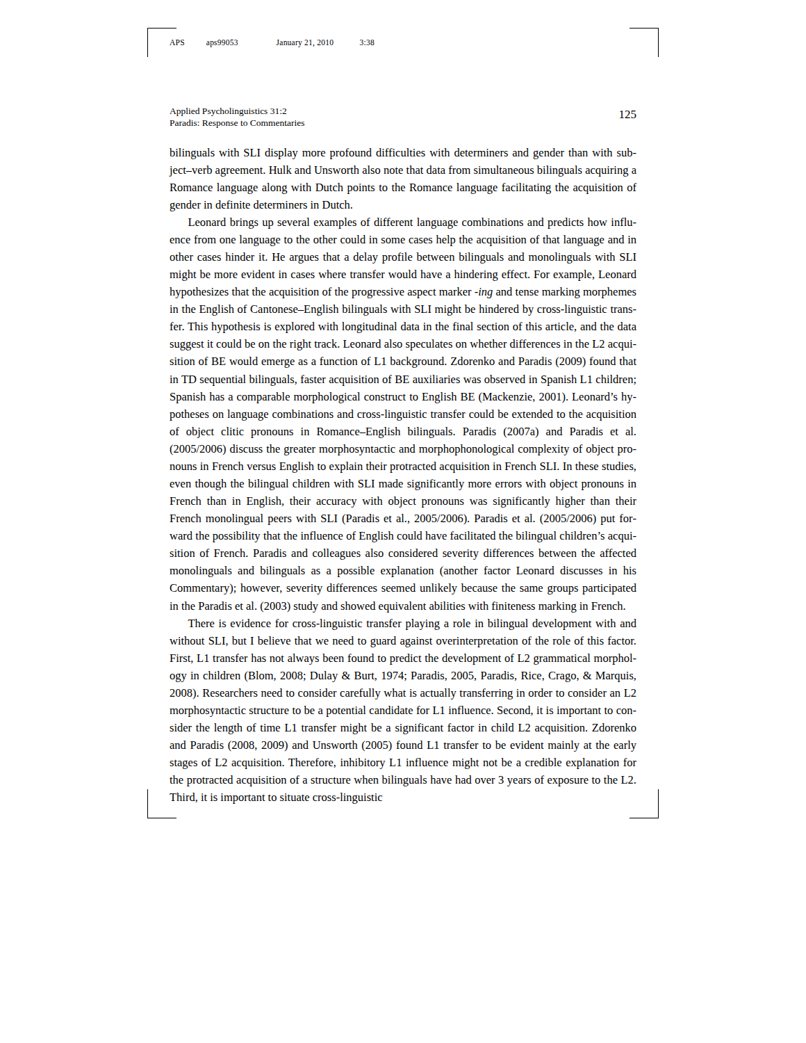APS aps99053 January 21, 20103:38
Applied Psycholinguistics 31:2
Paradis: Response to Commentaries
125
bilinguals with SLI display more profound difficulties with determiners and gender than with subject–verb agreement. Hulk and Unsworth also note that data from simultaneous bilinguals acquiring a Romance language along with Dutch points to the Romance language facilitating the acquisition of gender in definite determiners in Dutch.
Leonard brings up several examples of different language combinations and predicts how influence from one language to the other could in some cases help the acquisition of that language and in other cases hinder it. He argues that a delay profile between bilinguals and monolinguals with SLI might be more evident in cases where transfer would have a hindering effect. For example, Leonard hypothesizes that the acquisition of the progressive aspect marker -ing and tense marking morphemes in the English of Cantonese–English bilinguals with SLI might be hindered by cross-linguistic transfer. This hypothesis is explored with longitudinal data in the final section of this article, and the data suggest it could be on the right track. Leonard also speculates on whether differences in the L2 acquisition of BE would emerge as a function of L1 background. Zdorenko and Paradis (2009) found that in TD sequential bilinguals, faster acquisition of BE auxiliaries was observed in Spanish L1 children; Spanish has a comparable morphological construct to English BE (Mackenzie, 2001). Leonard’s hypotheses on language combinations and cross-linguistic transfer could be extended to the acquisition of object clitic pronouns in Romance–English bilinguals. Paradis (2007a) and Paradis et al. (2005/2006) discuss the greater morphosyntactic and morphophonological complexity of object pronouns in French versus English to explain their protracted acquisition in French SLI. In these studies, even though the bilingual children with SLI made significantly more errors with object pronouns in French than in English, their accuracy with object pronouns was significantly higher than their French monolingual peers with SLI (Paradis et al., 2005/2006). Paradis et al. (2005/2006) put forward the possibility that the influence of English could have facilitated the bilingual children’s acquisition of French. Paradis and colleagues also considered severity differences between the affected monolinguals and bilinguals as a possible explanation (another factor Leonard discusses in his Commentary); however, severity differences seemed unlikely because the same groups participated in the Paradis et al. (2003) study and showed equivalent abilities with finiteness marking in French.
There is evidence for cross-linguistic transfer playing a role in bilingual development with and without SLI, but I believe that we need to guard against overinterpretation of the role of this factor. First, L1 transfer has not always been found to predict the development of L2 grammatical morphology in children (Blom, 2008; Dulay & Burt, 1974; Paradis, 2005, Paradis, Rice, Crago, & Marquis, 2008). Researchers need to consider carefully what is actually transferring in order to consider an L2 morphosyntactic structure to be a potential candidate for L1 influence. Second, it is important to consider the length of time L1 transfer might be a significant factor in child L2 acquisition. Zdorenko and Paradis (2008, 2009) and Unsworth (2005) found L1 transfer to be evident mainly at the early stages of L2 acquisition. Therefore, inhibitory L1 influence might not be a credible explanation for the protracted acquisition of a structure when bilinguals have had over 3 years of exposure to the L2. Third, it is important to situate cross-linguistic